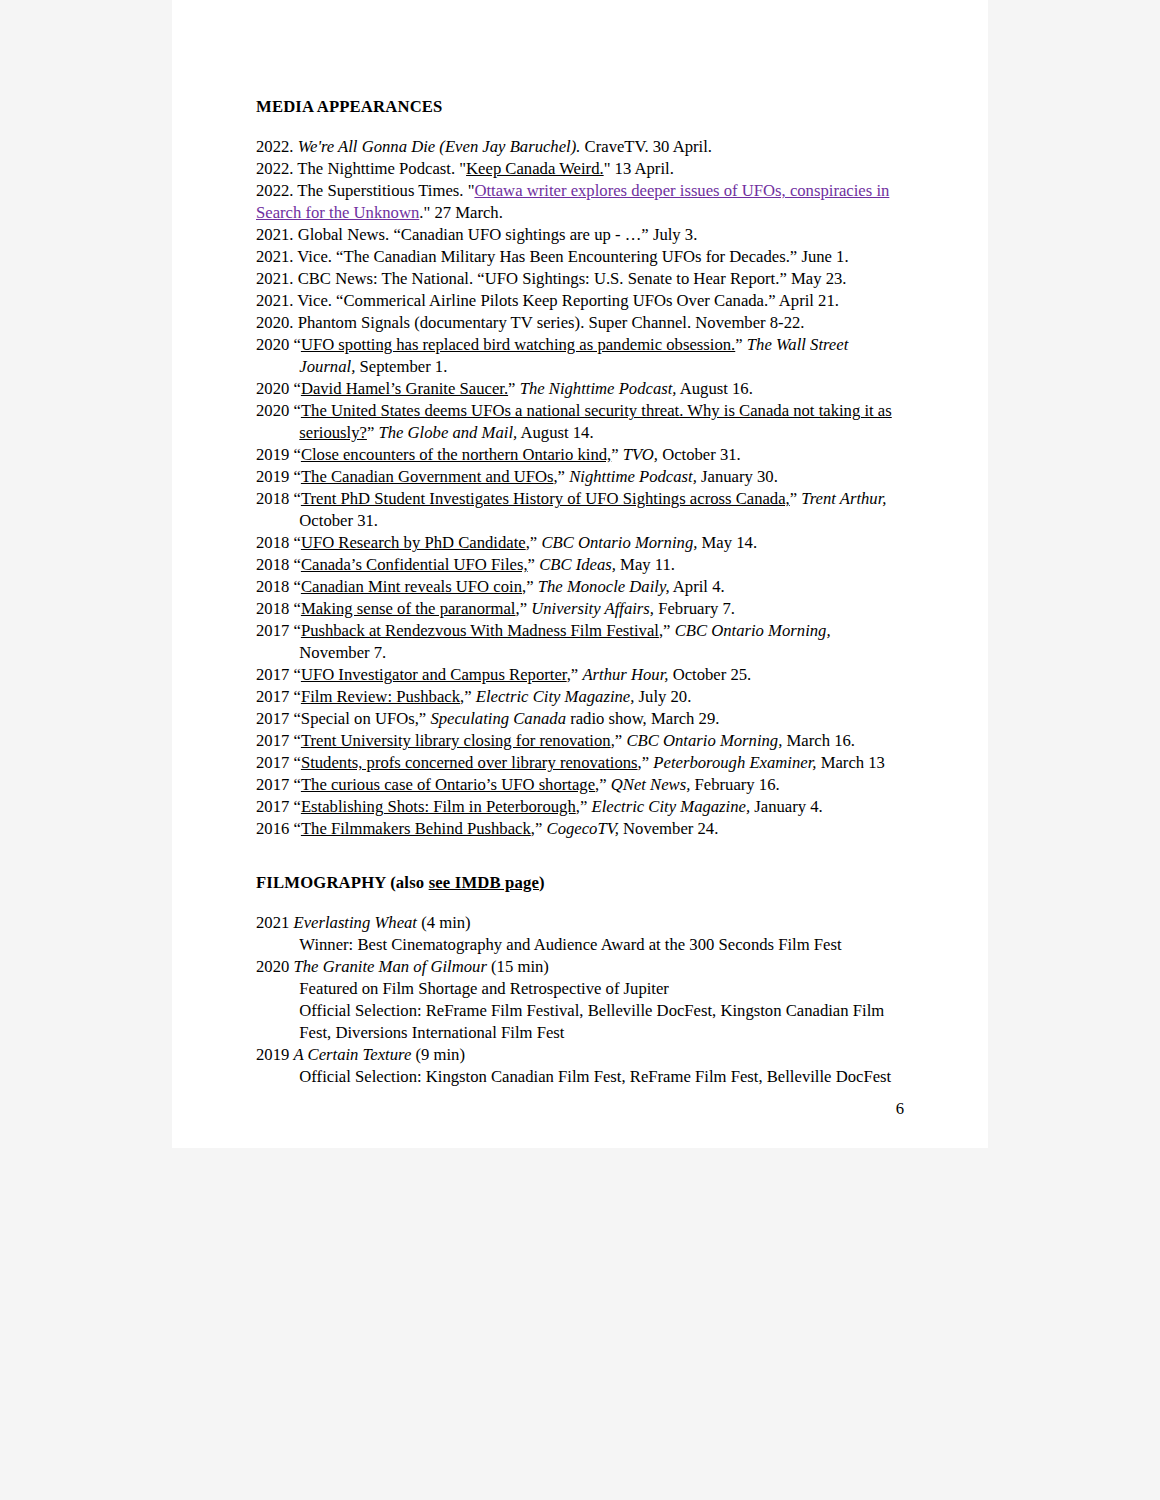MEDIA APPEARANCES
2022. We're All Gonna Die (Even Jay Baruchel). CraveTV. 30 April.
2022. The Nighttime Podcast. "Keep Canada Weird." 13 April.
2022. The Superstitious Times. "Ottawa writer explores deeper issues of UFOs, conspiracies in Search for the Unknown." 27 March.
2021. Global News. “Canadian UFO sightings are up - …” July 3.
2021. Vice. “The Canadian Military Has Been Encountering UFOs for Decades.” June 1.
2021. CBC News: The National. “UFO Sightings: U.S. Senate to Hear Report.” May 23.
2021. Vice. “Commerical Airline Pilots Keep Reporting UFOs Over Canada.” April 21.
2020. Phantom Signals (documentary TV series). Super Channel. November 8-22.
2020 “UFO spotting has replaced bird watching as pandemic obsession.” The Wall Street Journal, September 1.
2020 “David Hamel’s Granite Saucer.” The Nighttime Podcast, August 16.
2020 “The United States deems UFOs a national security threat. Why is Canada not taking it as seriously?” The Globe and Mail, August 14.
2019 “Close encounters of the northern Ontario kind,” TVO, October 31.
2019 “The Canadian Government and UFOs,” Nighttime Podcast, January 30.
2018 “Trent PhD Student Investigates History of UFO Sightings across Canada,” Trent Arthur, October 31.
2018 “UFO Research by PhD Candidate,” CBC Ontario Morning, May 14.
2018 “Canada’s Confidential UFO Files,” CBC Ideas, May 11.
2018 “Canadian Mint reveals UFO coin,” The Monocle Daily, April 4.
2018 “Making sense of the paranormal,” University Affairs, February 7.
2017 “Pushback at Rendezvous With Madness Film Festival,” CBC Ontario Morning, November 7.
2017 “UFO Investigator and Campus Reporter,” Arthur Hour, October 25.
2017 “Film Review: Pushback,” Electric City Magazine, July 20.
2017 “Special on UFOs,” Speculating Canada radio show, March 29.
2017 “Trent University library closing for renovation,” CBC Ontario Morning, March 16.
2017 “Students, profs concerned over library renovations,” Peterborough Examiner, March 13
2017 “The curious case of Ontario’s UFO shortage,” QNet News, February 16.
2017 “Establishing Shots: Film in Peterborough,” Electric City Magazine, January 4.
2016 “The Filmmakers Behind Pushback,” CogecoTV, November 24.
FILMOGRAPHY (also see IMDB page)
2021 Everlasting Wheat (4 min)
Winner: Best Cinematography and Audience Award at the 300 Seconds Film Fest
2020 The Granite Man of Gilmour (15 min)
Featured on Film Shortage and Retrospective of Jupiter
Official Selection: ReFrame Film Festival, Belleville DocFest, Kingston Canadian Film Fest, Diversions International Film Fest
2019 A Certain Texture (9 min)
Official Selection: Kingston Canadian Film Fest, ReFrame Film Fest, Belleville DocFest
6